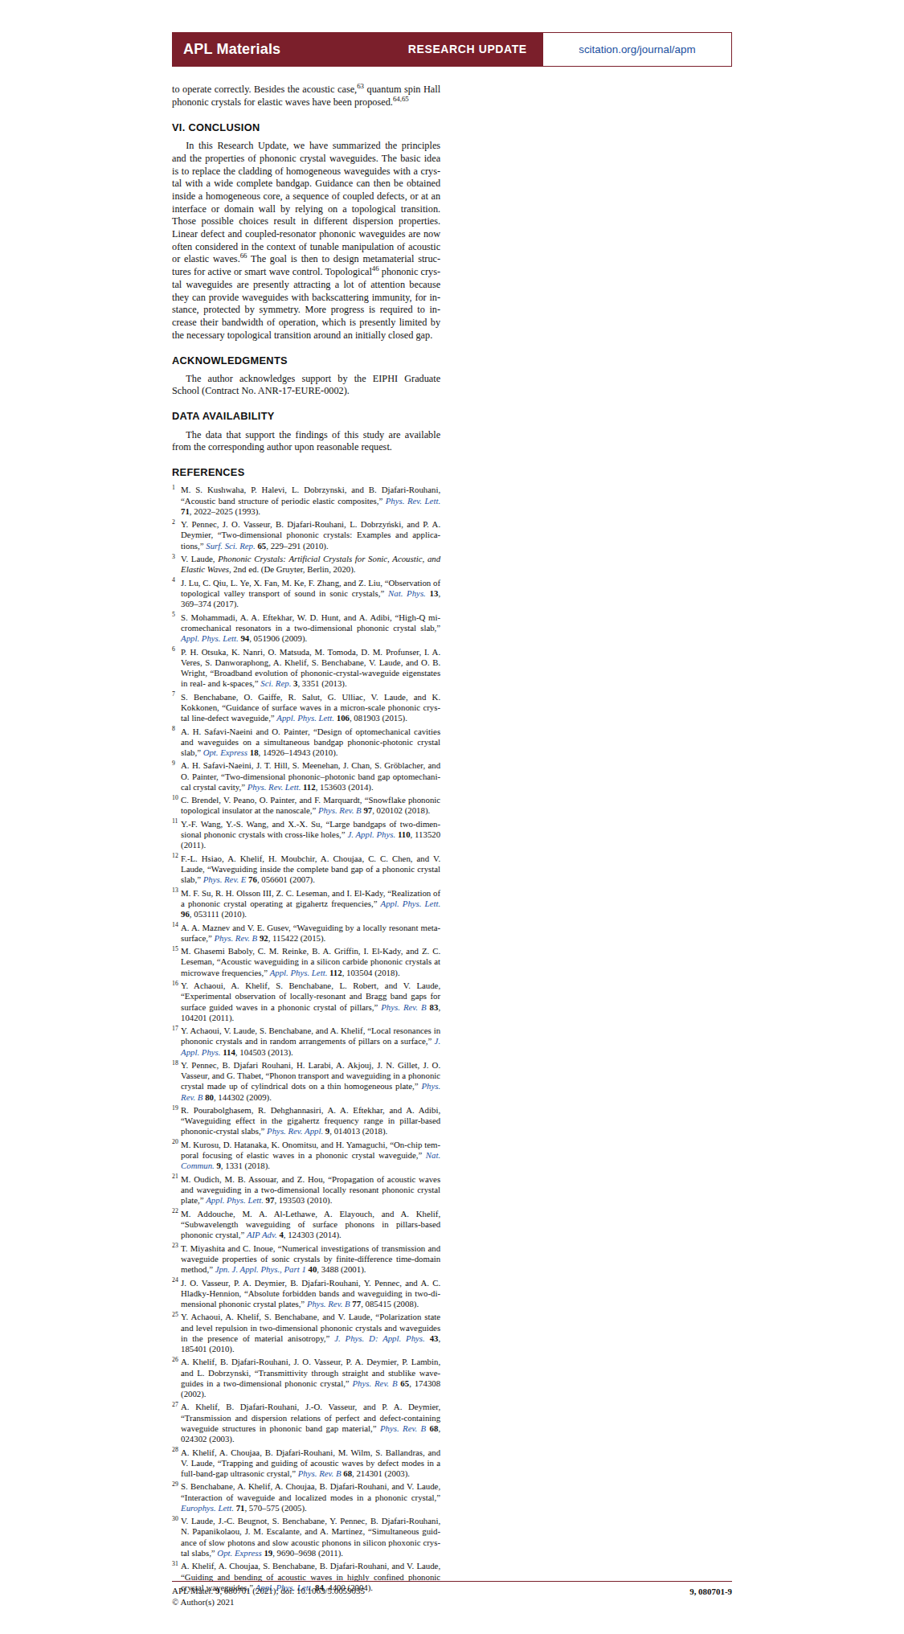APL Materials
RESEARCH UPDATE
scitation.org/journal/apm
to operate correctly. Besides the acoustic case,63 quantum spin Hall phononic crystals for elastic waves have been proposed.64,65
VI. CONCLUSION
In this Research Update, we have summarized the principles and the properties of phononic crystal waveguides. The basic idea is to replace the cladding of homogeneous waveguides with a crystal with a wide complete bandgap. Guidance can then be obtained inside a homogeneous core, a sequence of coupled defects, or at an interface or domain wall by relying on a topological transition. Those possible choices result in different dispersion properties. Linear defect and coupled-resonator phononic waveguides are now often considered in the context of tunable manipulation of acoustic or elastic waves.66 The goal is then to design metamaterial structures for active or smart wave control. Topological46 phononic crystal waveguides are presently attracting a lot of attention because they can provide waveguides with backscattering immunity, for instance, protected by symmetry. More progress is required to increase their bandwidth of operation, which is presently limited by the necessary topological transition around an initially closed gap.
ACKNOWLEDGMENTS
The author acknowledges support by the EIPHI Graduate School (Contract No. ANR-17-EURE-0002).
DATA AVAILABILITY
The data that support the findings of this study are available from the corresponding author upon reasonable request.
REFERENCES
M. S. Kushwaha, P. Halevi, L. Dobrzynski, and B. Djafari-Rouhani, “Acoustic band structure of periodic elastic composites,” Phys. Rev. Lett. 71, 2022–2025 (1993).
Y. Pennec, J. O. Vasseur, B. Djafari-Rouhani, L. Dobrzyński, and P. A. Deymier, “Two-dimensional phononic crystals: Examples and applications,” Surf. Sci. Rep. 65, 229–291 (2010).
V. Laude, Phononic Crystals: Artificial Crystals for Sonic, Acoustic, and Elastic Waves, 2nd ed. (De Gruyter, Berlin, 2020).
J. Lu, C. Qiu, L. Ye, X. Fan, M. Ke, F. Zhang, and Z. Liu, “Observation of topological valley transport of sound in sonic crystals,” Nat. Phys. 13, 369–374 (2017).
S. Mohammadi, A. A. Eftekhar, W. D. Hunt, and A. Adibi, “High-Q micromechanical resonators in a two-dimensional phononic crystal slab,” Appl. Phys. Lett. 94, 051906 (2009).
P. H. Otsuka, K. Nanri, O. Matsuda, M. Tomoda, D. M. Profunser, I. A. Veres, S. Danworaphong, A. Khelif, S. Benchabane, V. Laude, and O. B. Wright, “Broadband evolution of phononic-crystal-waveguide eigenstates in real- and k-spaces,” Sci. Rep. 3, 3351 (2013).
S. Benchabane, O. Gaiffe, R. Salut, G. Ulliac, V. Laude, and K. Kokkonen, “Guidance of surface waves in a micron-scale phononic crystal line-defect waveguide,” Appl. Phys. Lett. 106, 081903 (2015).
A. H. Safavi-Naeini and O. Painter, “Design of optomechanical cavities and waveguides on a simultaneous bandgap phononic-photonic crystal slab,” Opt. Express 18, 14926–14943 (2010).
A. H. Safavi-Naeini, J. T. Hill, S. Meenehan, J. Chan, S. Gröblacher, and O. Painter, “Two-dimensional phononic–photonic band gap optomechanical crystal cavity,” Phys. Rev. Lett. 112, 153603 (2014).
C. Brendel, V. Peano, O. Painter, and F. Marquardt, “Snowflake phononic topological insulator at the nanoscale,” Phys. Rev. B 97, 020102 (2018).
Y.-F. Wang, Y.-S. Wang, and X.-X. Su, “Large bandgaps of two-dimensional phononic crystals with cross-like holes,” J. Appl. Phys. 110, 113520 (2011).
F.-L. Hsiao, A. Khelif, H. Moubchir, A. Choujaa, C. C. Chen, and V. Laude, “Waveguiding inside the complete band gap of a phononic crystal slab,” Phys. Rev. E 76, 056601 (2007).
M. F. Su, R. H. Olsson III, Z. C. Leseman, and I. El-Kady, “Realization of a phononic crystal operating at gigahertz frequencies,” Appl. Phys. Lett. 96, 053111 (2010).
A. A. Maznev and V. E. Gusev, “Waveguiding by a locally resonant metasurface,” Phys. Rev. B 92, 115422 (2015).
M. Ghasemi Baboly, C. M. Reinke, B. A. Griffin, I. El-Kady, and Z. C. Leseman, “Acoustic waveguiding in a silicon carbide phononic crystals at microwave frequencies,” Appl. Phys. Lett. 112, 103504 (2018).
Y. Achaoui, A. Khelif, S. Benchabane, L. Robert, and V. Laude, “Experimental observation of locally-resonant and Bragg band gaps for surface guided waves in a phononic crystal of pillars,” Phys. Rev. B 83, 104201 (2011).
Y. Achaoui, V. Laude, S. Benchabane, and A. Khelif, “Local resonances in phononic crystals and in random arrangements of pillars on a surface,” J. Appl. Phys. 114, 104503 (2013).
Y. Pennec, B. Djafari Rouhani, H. Larabi, A. Akjouj, J. N. Gillet, J. O. Vasseur, and G. Thabet, “Phonon transport and waveguiding in a phononic crystal made up of cylindrical dots on a thin homogeneous plate,” Phys. Rev. B 80, 144302 (2009).
R. Pourabolghasem, R. Dehghannasiri, A. A. Eftekhar, and A. Adibi, “Waveguiding effect in the gigahertz frequency range in pillar-based phononic-crystal slabs,” Phys. Rev. Appl. 9, 014013 (2018).
M. Kurosu, D. Hatanaka, K. Onomitsu, and H. Yamaguchi, “On-chip temporal focusing of elastic waves in a phononic crystal waveguide,” Nat. Commun. 9, 1331 (2018).
M. Oudich, M. B. Assouar, and Z. Hou, “Propagation of acoustic waves and waveguiding in a two-dimensional locally resonant phononic crystal plate,” Appl. Phys. Lett. 97, 193503 (2010).
M. Addouche, M. A. Al-Lethawe, A. Elayouch, and A. Khelif, “Subwavelength waveguiding of surface phonons in pillars-based phononic crystal,” AIP Adv. 4, 124303 (2014).
T. Miyashita and C. Inoue, “Numerical investigations of transmission and waveguide properties of sonic crystals by finite-difference time-domain method,” Jpn. J. Appl. Phys., Part 1 40, 3488 (2001).
J. O. Vasseur, P. A. Deymier, B. Djafari-Rouhani, Y. Pennec, and A. C. Hladky-Hennion, “Absolute forbidden bands and waveguiding in two-dimensional phononic crystal plates,” Phys. Rev. B 77, 085415 (2008).
Y. Achaoui, A. Khelif, S. Benchabane, and V. Laude, “Polarization state and level repulsion in two-dimensional phononic crystals and waveguides in the presence of material anisotropy,” J. Phys. D: Appl. Phys. 43, 185401 (2010).
A. Khelif, B. Djafari-Rouhani, J. O. Vasseur, P. A. Deymier, P. Lambin, and L. Dobrzynski, “Transmittivity through straight and stublike waveguides in a two-dimensional phononic crystal,” Phys. Rev. B 65, 174308 (2002).
A. Khelif, B. Djafari-Rouhani, J.-O. Vasseur, and P. A. Deymier, “Transmission and dispersion relations of perfect and defect-containing waveguide structures in phononic band gap material,” Phys. Rev. B 68, 024302 (2003).
A. Khelif, A. Choujaa, B. Djafari-Rouhani, M. Wilm, S. Ballandras, and V. Laude, “Trapping and guiding of acoustic waves by defect modes in a full-band-gap ultrasonic crystal,” Phys. Rev. B 68, 214301 (2003).
S. Benchabane, A. Khelif, A. Choujaa, B. Djafari-Rouhani, and V. Laude, “Interaction of waveguide and localized modes in a phononic crystal,” Europhys. Lett. 71, 570–575 (2005).
V. Laude, J.-C. Beugnot, S. Benchabane, Y. Pennec, B. Djafari-Rouhani, N. Papanikolaou, J. M. Escalante, and A. Martinez, “Simultaneous guidance of slow photons and slow acoustic phonons in silicon phoxonic crystal slabs,” Opt. Express 19, 9690–9698 (2011).
A. Khelif, A. Choujaa, S. Benchabane, B. Djafari-Rouhani, and V. Laude, “Guiding and bending of acoustic waves in highly confined phononic crystal waveguides,” Appl. Phys. Lett. 84, 4400 (2004).
APL Mater. 9, 080701 (2021); doi: 10.1063/5.0059035
© Author(s) 2021
9, 080701-9